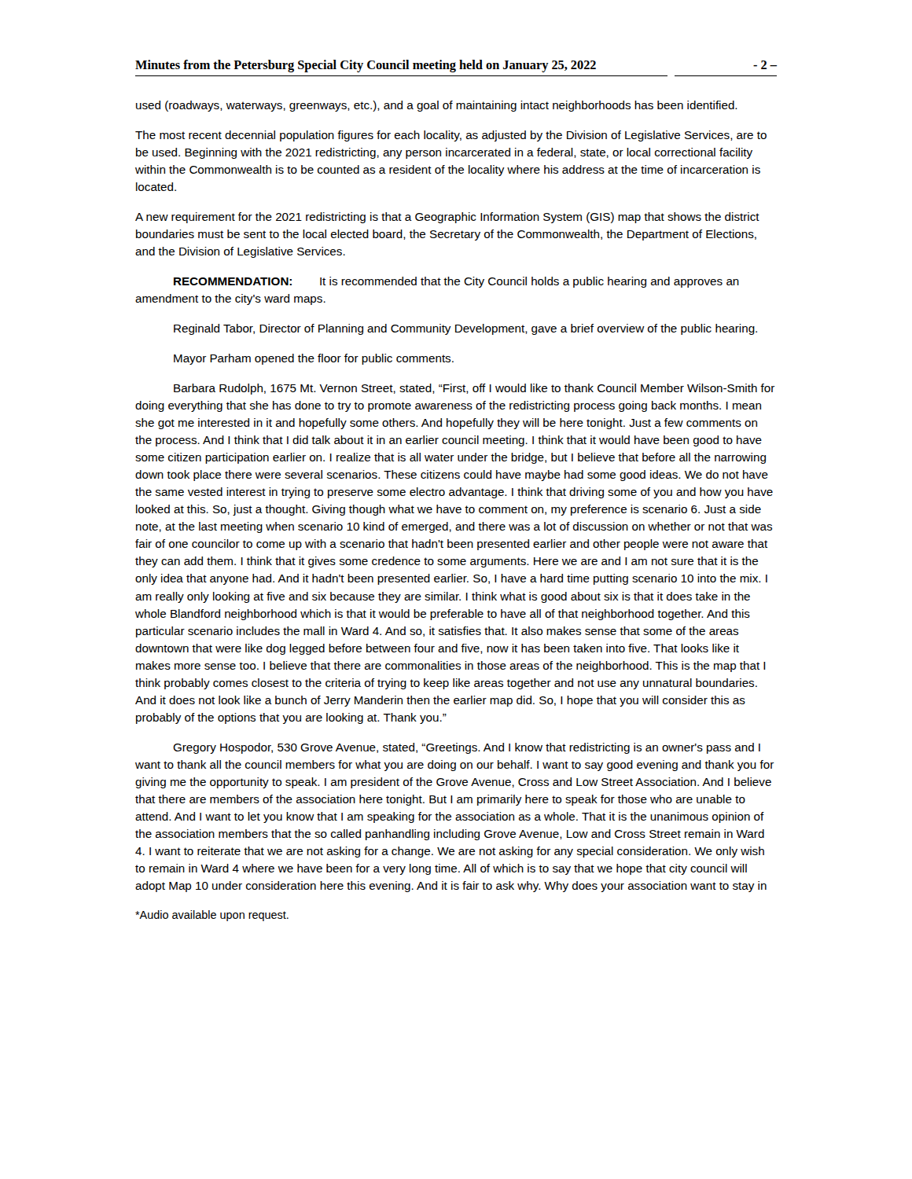Minutes from the Petersburg Special City Council meeting held on January 25, 2022
- 2 –
used (roadways, waterways, greenways, etc.), and a goal of maintaining intact neighborhoods has been identified.
The most recent decennial population figures for each locality, as adjusted by the Division of Legislative Services, are to be used. Beginning with the 2021 redistricting, any person incarcerated in a federal, state, or local correctional facility within the Commonwealth is to be counted as a resident of the locality where his address at the time of incarceration is located.
A new requirement for the 2021 redistricting is that a Geographic Information System (GIS) map that shows the district boundaries must be sent to the local elected board, the Secretary of the Commonwealth, the Department of Elections, and the Division of Legislative Services.
RECOMMENDATION: It is recommended that the City Council holds a public hearing and approves an amendment to the city's ward maps.
Reginald Tabor, Director of Planning and Community Development, gave a brief overview of the public hearing.
Mayor Parham opened the floor for public comments.
Barbara Rudolph, 1675 Mt. Vernon Street, stated, “First, off I would like to thank Council Member Wilson-Smith for doing everything that she has done to try to promote awareness of the redistricting process going back months. I mean she got me interested in it and hopefully some others. And hopefully they will be here tonight. Just a few comments on the process. And I think that I did talk about it in an earlier council meeting. I think that it would have been good to have some citizen participation earlier on. I realize that is all water under the bridge, but I believe that before all the narrowing down took place there were several scenarios. These citizens could have maybe had some good ideas. We do not have the same vested interest in trying to preserve some electro advantage. I think that driving some of you and how you have looked at this. So, just a thought. Giving though what we have to comment on, my preference is scenario 6. Just a side note, at the last meeting when scenario 10 kind of emerged, and there was a lot of discussion on whether or not that was fair of one councilor to come up with a scenario that hadn't been presented earlier and other people were not aware that they can add them. I think that it gives some credence to some arguments. Here we are and I am not sure that it is the only idea that anyone had. And it hadn't been presented earlier. So, I have a hard time putting scenario 10 into the mix. I am really only looking at five and six because they are similar. I think what is good about six is that it does take in the whole Blandford neighborhood which is that it would be preferable to have all of that neighborhood together. And this particular scenario includes the mall in Ward 4. And so, it satisfies that. It also makes sense that some of the areas downtown that were like dog legged before between four and five, now it has been taken into five. That looks like it makes more sense too. I believe that there are commonalities in those areas of the neighborhood. This is the map that I think probably comes closest to the criteria of trying to keep like areas together and not use any unnatural boundaries. And it does not look like a bunch of Jerry Manderin then the earlier map did. So, I hope that you will consider this as probably of the options that you are looking at. Thank you.”
Gregory Hospodor, 530 Grove Avenue, stated, “Greetings. And I know that redistricting is an owner's pass and I want to thank all the council members for what you are doing on our behalf. I want to say good evening and thank you for giving me the opportunity to speak. I am president of the Grove Avenue, Cross and Low Street Association. And I believe that there are members of the association here tonight. But I am primarily here to speak for those who are unable to attend. And I want to let you know that I am speaking for the association as a whole. That it is the unanimous opinion of the association members that the so called panhandling including Grove Avenue, Low and Cross Street remain in Ward 4. I want to reiterate that we are not asking for a change. We are not asking for any special consideration. We only wish to remain in Ward 4 where we have been for a very long time. All of which is to say that we hope that city council will adopt Map 10 under consideration here this evening. And it is fair to ask why. Why does your association want to stay in
*Audio available upon request.